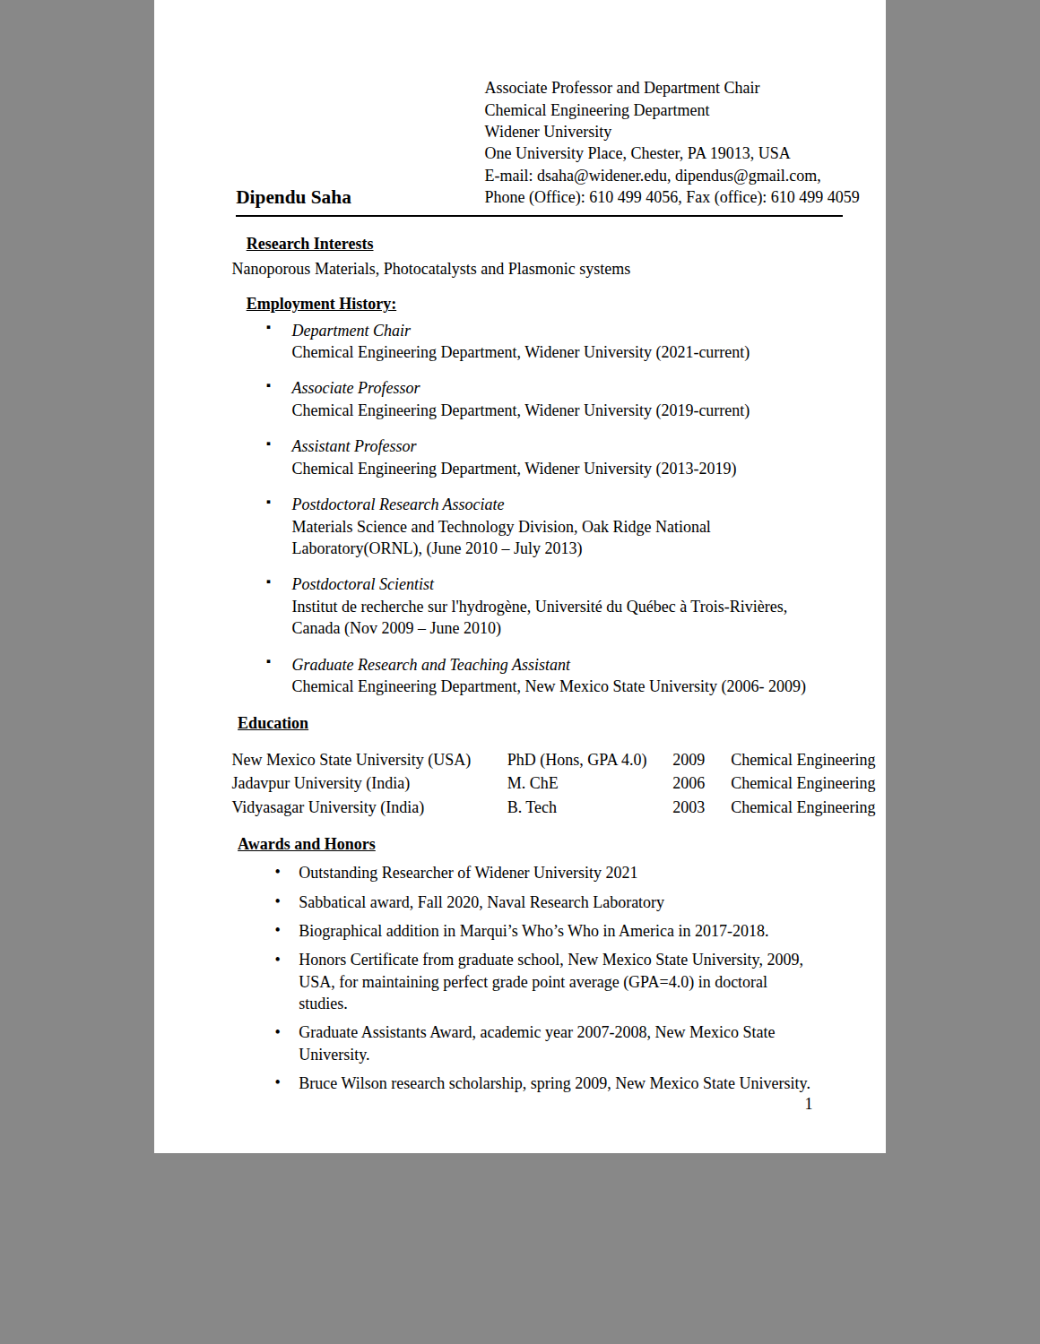Dipendu Saha
Associate Professor and Department Chair
Chemical Engineering Department
Widener University
One University Place, Chester, PA 19013, USA
E-mail: dsaha@widener.edu, dipendus@gmail.com,
Phone (Office): 610 499 4056, Fax (office): 610 499 4059
Research Interests
Nanoporous Materials, Photocatalysts and Plasmonic systems
Employment History:
Department Chair
Chemical Engineering Department, Widener University (2021-current)
Associate Professor
Chemical Engineering Department, Widener University (2019-current)
Assistant Professor
Chemical Engineering Department, Widener University (2013-2019)
Postdoctoral Research Associate
Materials Science and Technology Division, Oak Ridge National Laboratory(ORNL), (June 2010 – July 2013)
Postdoctoral Scientist
Institut de recherche sur l'hydrogène, Université du Québec à Trois-Rivières, Canada (Nov 2009 – June 2010)
Graduate Research and Teaching Assistant
Chemical Engineering Department, New Mexico State University (2006- 2009)
Education
| New Mexico State University (USA) | PhD (Hons, GPA 4.0) | 2009 | Chemical Engineering |
| Jadavpur University (India) | M. ChE | 2006 | Chemical Engineering |
| Vidyasagar University (India) | B. Tech | 2003 | Chemical Engineering |
Awards and Honors
Outstanding Researcher of Widener University 2021
Sabbatical award, Fall 2020, Naval Research Laboratory
Biographical addition in Marqui’s Who’s Who in America in 2017-2018.
Honors Certificate from graduate school, New Mexico State University, 2009, USA, for maintaining perfect grade point average (GPA=4.0) in doctoral studies.
Graduate Assistants Award, academic year 2007-2008, New Mexico State University.
Bruce Wilson research scholarship, spring 2009, New Mexico State University.
1